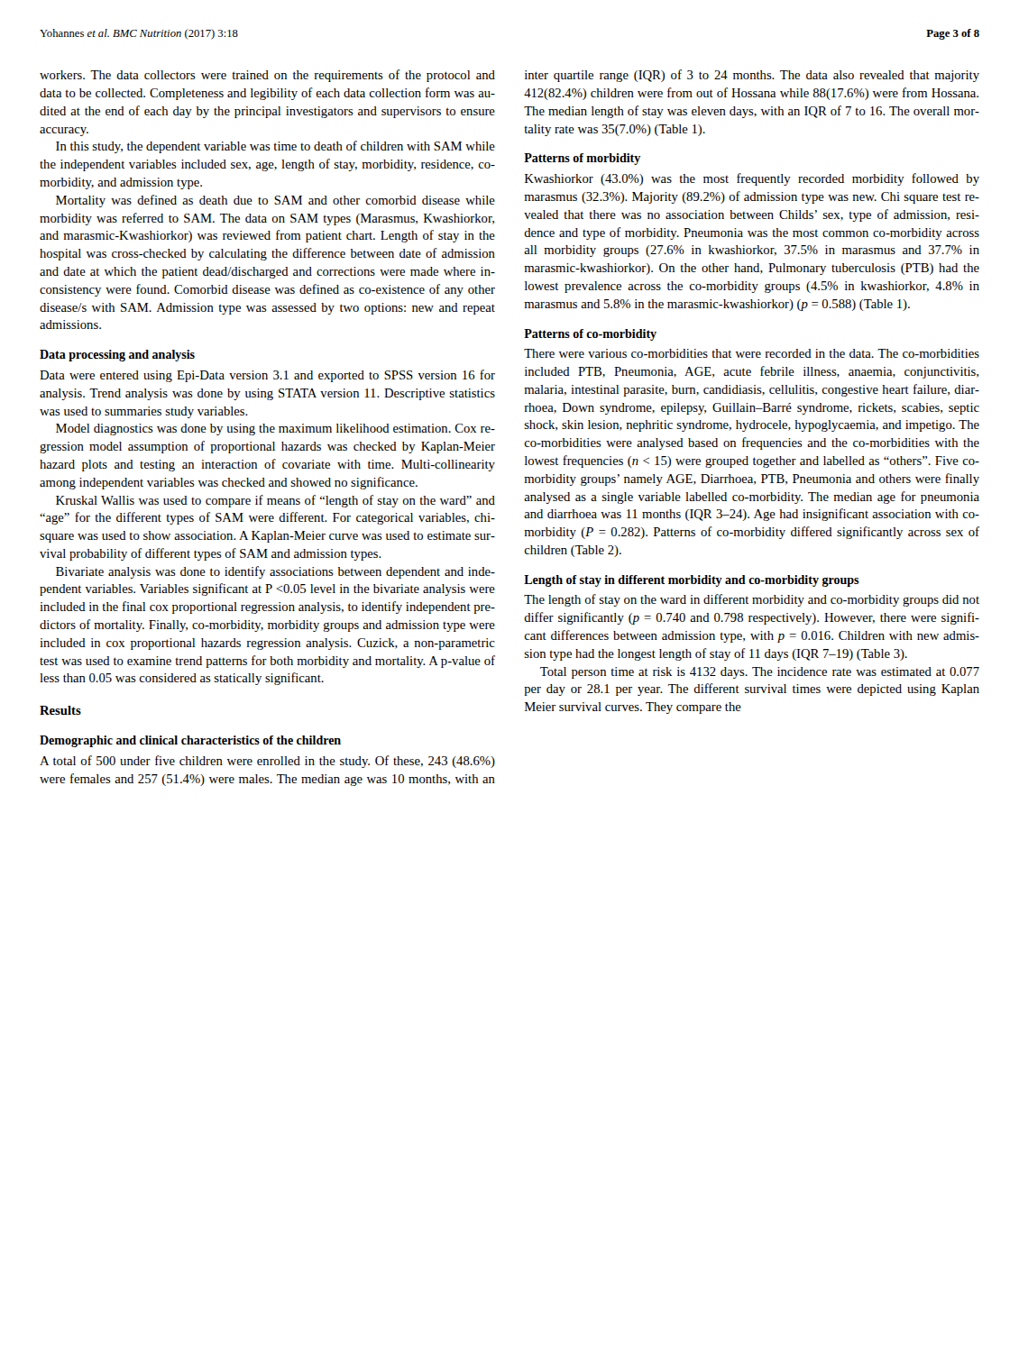Yohannes et al. BMC Nutrition (2017) 3:18 Page 3 of 8
workers. The data collectors were trained on the requirements of the protocol and data to be collected. Completeness and legibility of each data collection form was audited at the end of each day by the principal investigators and supervisors to ensure accuracy.
In this study, the dependent variable was time to death of children with SAM while the independent variables included sex, age, length of stay, morbidity, residence, co-morbidity, and admission type.
Mortality was defined as death due to SAM and other comorbid disease while morbidity was referred to SAM. The data on SAM types (Marasmus, Kwashiorkor, and marasmic-Kwashiorkor) was reviewed from patient chart. Length of stay in the hospital was cross-checked by calculating the difference between date of admission and date at which the patient dead/discharged and corrections were made where inconsistency were found. Comorbid disease was defined as co-existence of any other disease/s with SAM. Admission type was assessed by two options: new and repeat admissions.
Data processing and analysis
Data were entered using Epi-Data version 3.1 and exported to SPSS version 16 for analysis. Trend analysis was done by using STATA version 11. Descriptive statistics was used to summaries study variables.
Model diagnostics was done by using the maximum likelihood estimation. Cox regression model assumption of proportional hazards was checked by Kaplan-Meier hazard plots and testing an interaction of covariate with time. Multi-collinearity among independent variables was checked and showed no significance.
Kruskal Wallis was used to compare if means of “length of stay on the ward” and “age” for the different types of SAM were different. For categorical variables, chi-square was used to show association. A Kaplan-Meier curve was used to estimate survival probability of different types of SAM and admission types.
Bivariate analysis was done to identify associations between dependent and independent variables. Variables significant at P <0.05 level in the bivariate analysis were included in the final cox proportional regression analysis, to identify independent predictors of mortality. Finally, co-morbidity, morbidity groups and admission type were included in cox proportional hazards regression analysis. Cuzick, a non-parametric test was used to examine trend patterns for both morbidity and mortality. A p-value of less than 0.05 was considered as statically significant.
Results
Demographic and clinical characteristics of the children
A total of 500 under five children were enrolled in the study. Of these, 243 (48.6%) were females and 257 (51.4%) were males. The median age was 10 months, with an inter quartile range (IQR) of 3 to 24 months. The data also revealed that majority 412(82.4%) children were from out of Hossana while 88(17.6%) were from Hossana. The median length of stay was eleven days, with an IQR of 7 to 16. The overall mortality rate was 35(7.0%) (Table 1).
Patterns of morbidity
Kwashiorkor (43.0%) was the most frequently recorded morbidity followed by marasmus (32.3%). Majority (89.2%) of admission type was new. Chi square test revealed that there was no association between Childs’ sex, type of admission, residence and type of morbidity. Pneumonia was the most common co-morbidity across all morbidity groups (27.6% in kwashiorkor, 37.5% in marasmus and 37.7% in marasmic-kwashiorkor). On the other hand, Pulmonary tuberculosis (PTB) had the lowest prevalence across the co-morbidity groups (4.5% in kwashiorkor, 4.8% in marasmus and 5.8% in the marasmic-kwashiorkor) (p = 0.588) (Table 1).
Patterns of co-morbidity
There were various co-morbidities that were recorded in the data. The co-morbidities included PTB, Pneumonia, AGE, acute febrile illness, anaemia, conjunctivitis, malaria, intestinal parasite, burn, candidiasis, cellulitis, congestive heart failure, diarrhoea, Down syndrome, epilepsy, Guillain–Barré syndrome, rickets, scabies, septic shock, skin lesion, nephritic syndrome, hydrocele, hypoglycaemia, and impetigo. The co-morbidities were analysed based on frequencies and the co-morbidities with the lowest frequencies (n < 15) were grouped together and labelled as “others”. Five co-morbidity groups’ namely AGE, Diarrhoea, PTB, Pneumonia and others were finally analysed as a single variable labelled co-morbidity. The median age for pneumonia and diarrhoea was 11 months (IQR 3–24). Age had insignificant association with co-morbidity (P = 0.282). Patterns of co-morbidity differed significantly across sex of children (Table 2).
Length of stay in different morbidity and co-morbidity groups
The length of stay on the ward in different morbidity and co-morbidity groups did not differ significantly (p = 0.740 and 0.798 respectively). However, there were significant differences between admission type, with p = 0.016. Children with new admission type had the longest length of stay of 11 days (IQR 7–19) (Table 3).
Total person time at risk is 4132 days. The incidence rate was estimated at 0.077 per day or 28.1 per year. The different survival times were depicted using Kaplan Meier survival curves. They compare the